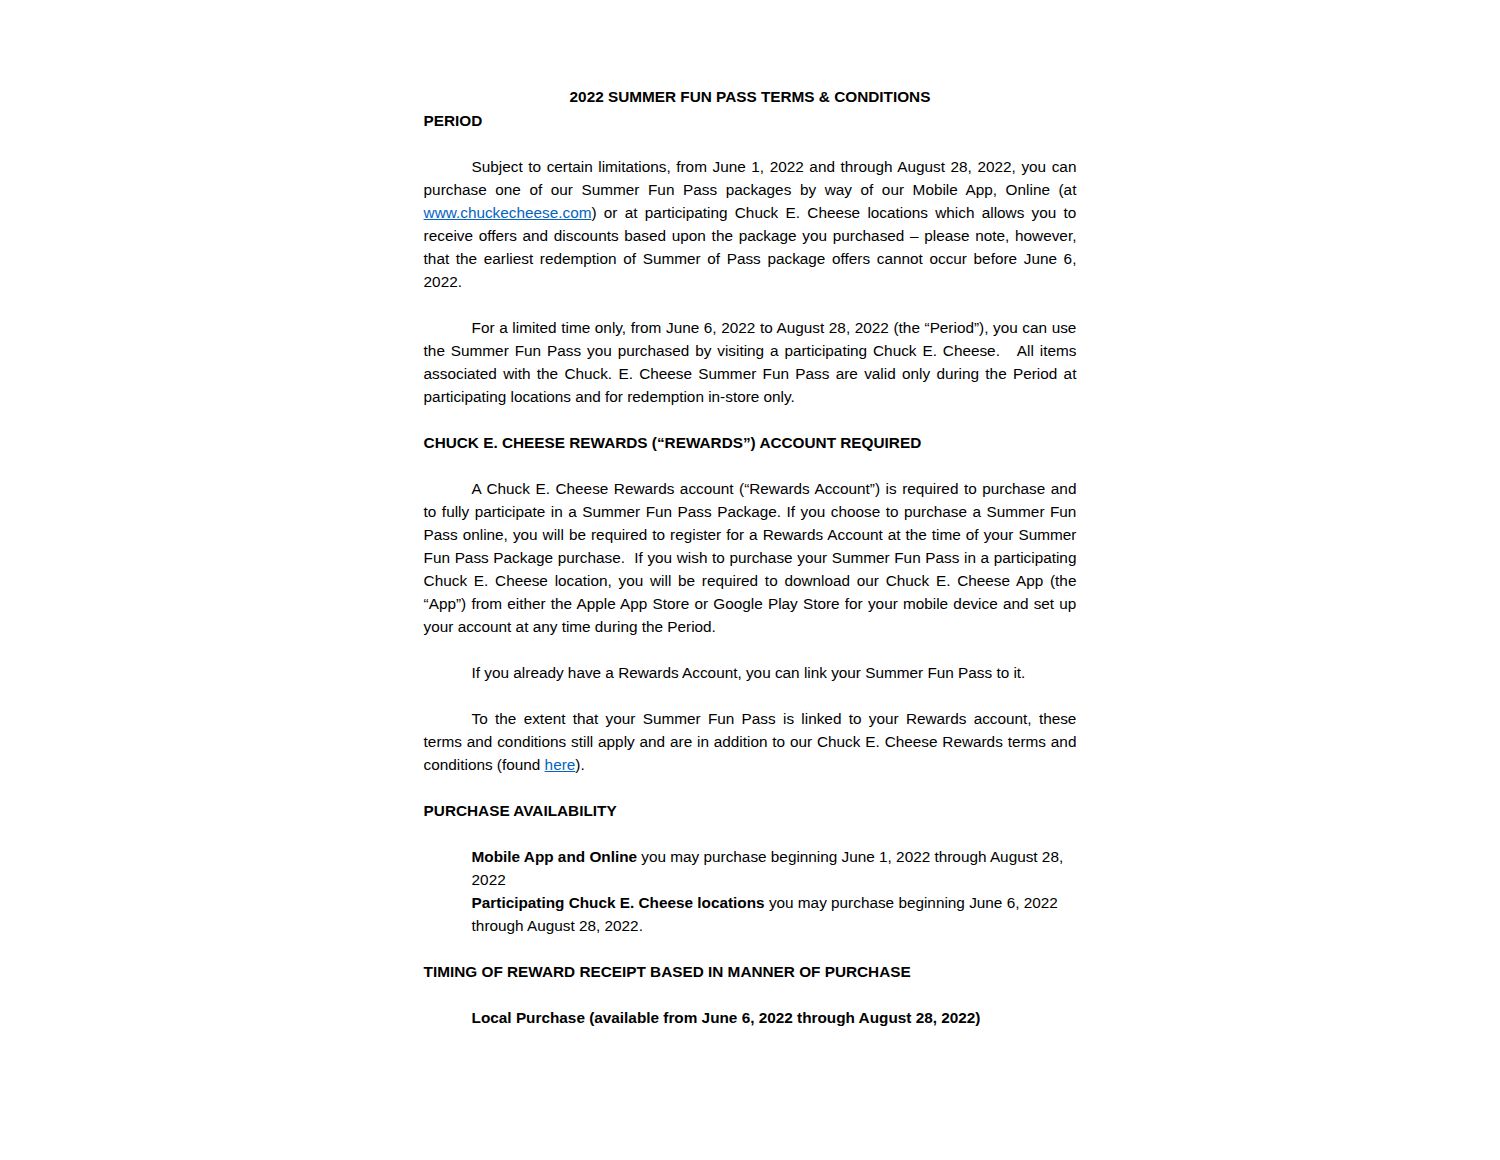2022 SUMMER FUN PASS TERMS & CONDITIONS
PERIOD
Subject to certain limitations, from June 1, 2022 and through August 28, 2022, you can purchase one of our Summer Fun Pass packages by way of our Mobile App, Online (at www.chuckecheese.com) or at participating Chuck E. Cheese locations which allows you to receive offers and discounts based upon the package you purchased – please note, however, that the earliest redemption of Summer of Pass package offers cannot occur before June 6, 2022.
For a limited time only, from June 6, 2022 to August 28, 2022 (the “Period”), you can use the Summer Fun Pass you purchased by visiting a participating Chuck E. Cheese. All items associated with the Chuck. E. Cheese Summer Fun Pass are valid only during the Period at participating locations and for redemption in-store only.
CHUCK E. CHEESE REWARDS (“REWARDS”) ACCOUNT REQUIRED
A Chuck E. Cheese Rewards account (“Rewards Account”) is required to purchase and to fully participate in a Summer Fun Pass Package. If you choose to purchase a Summer Fun Pass online, you will be required to register for a Rewards Account at the time of your Summer Fun Pass Package purchase. If you wish to purchase your Summer Fun Pass in a participating Chuck E. Cheese location, you will be required to download our Chuck E. Cheese App (the “App”) from either the Apple App Store or Google Play Store for your mobile device and set up your account at any time during the Period.
If you already have a Rewards Account, you can link your Summer Fun Pass to it.
To the extent that your Summer Fun Pass is linked to your Rewards account, these terms and conditions still apply and are in addition to our Chuck E. Cheese Rewards terms and conditions (found here).
PURCHASE AVAILABILITY
Mobile App and Online you may purchase beginning June 1, 2022 through August 28, 2022
Participating Chuck E. Cheese locations you may purchase beginning June 6, 2022 through August 28, 2022.
TIMING OF REWARD RECEIPT BASED IN MANNER OF PURCHASE
Local Purchase (available from June 6, 2022 through August 28, 2022)